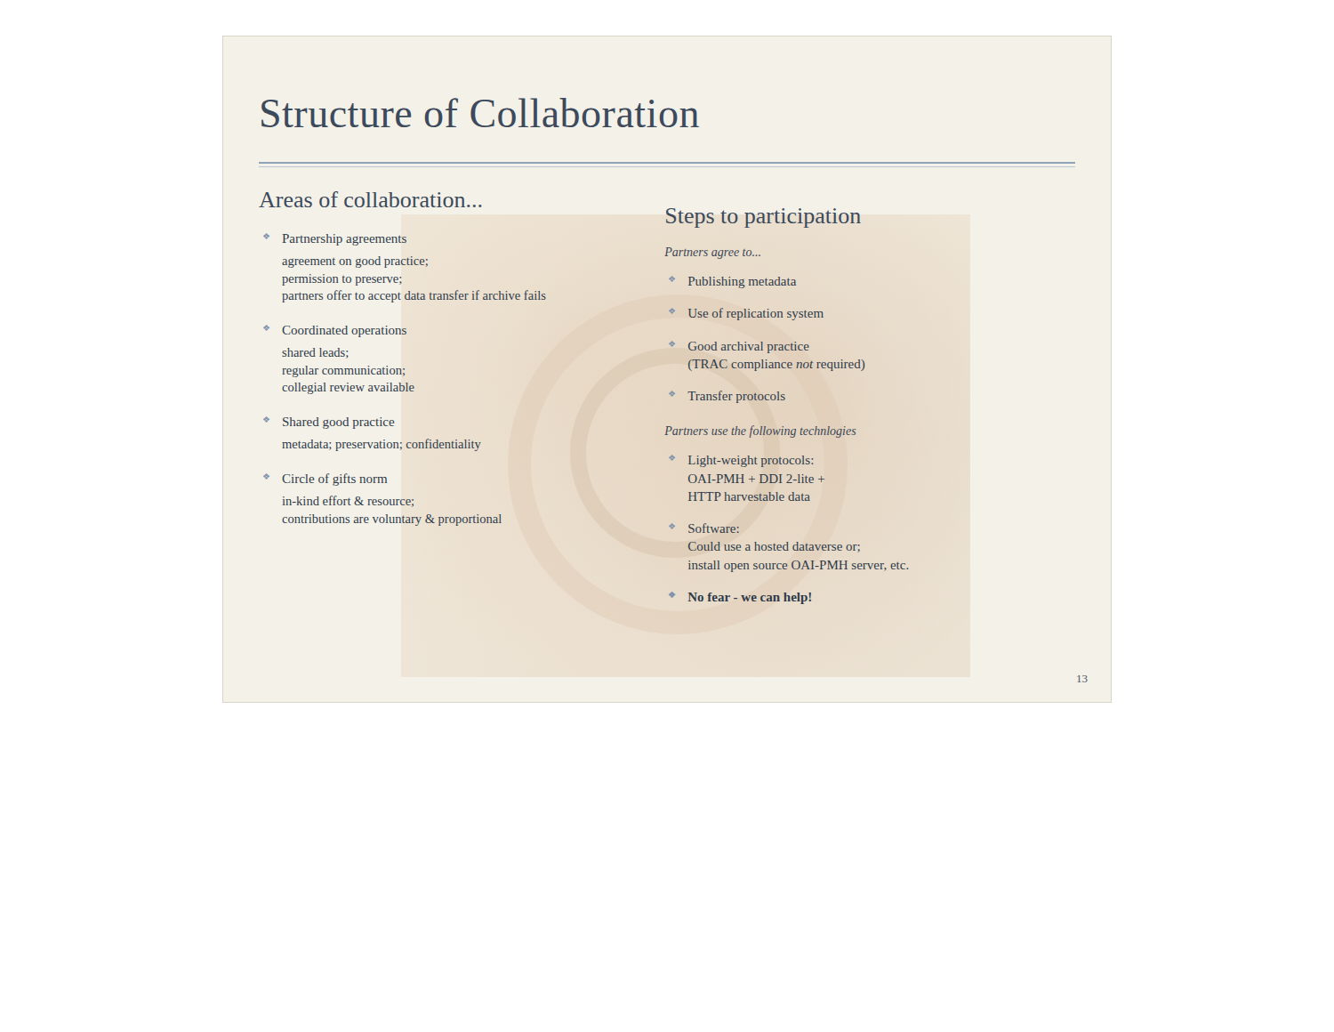Structure of Collaboration
Areas of collaboration...
Partnership agreements
agreement on good practice;
permission to preserve;
partners offer to accept data transfer if archive fails
Coordinated operations
shared leads;
regular communication;
collegial review available
Shared good practice
metadata; preservation; confidentiality
Circle of gifts norm
in-kind effort & resource;
contributions are voluntary & proportional
Steps to participation
Partners agree to...
Publishing metadata
Use of replication system
Good archival practice
(TRAC compliance not required)
Transfer protocols
Partners use the following technlogies
Light-weight protocols:
OAI-PMH + DDI 2-lite +
HTTP harvestable data
Software:
Could use a hosted dataverse or;
install open source OAI-PMH server, etc.
No fear - we can help!
13